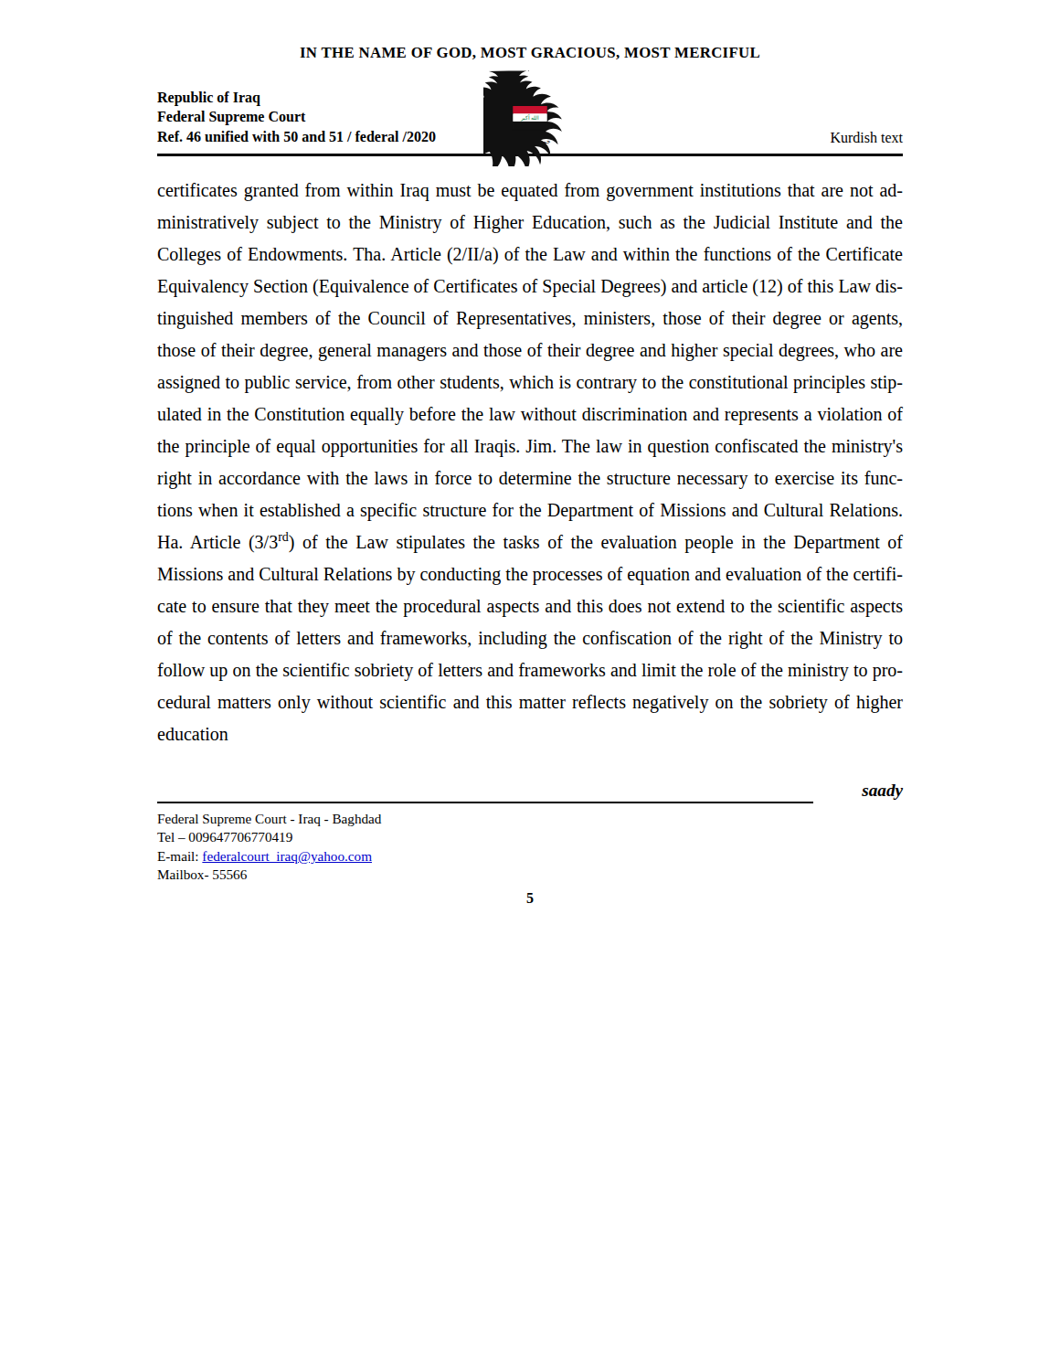IN THE NAME OF GOD, MOST GRACIOUS, MOST MERCIFUL
Republic of Iraq
Federal Supreme Court
Ref. 46 unified with 50 and 51 / federal /2020
Kurdish text
certificates granted from within Iraq must be equated from government institutions that are not administratively subject to the Ministry of Higher Education, such as the Judicial Institute and the Colleges of Endowments. Tha. Article (2/II/a) of the Law and within the functions of the Certificate Equivalency Section (Equivalence of Certificates of Special Degrees) and article (12) of this Law distinguished members of the Council of Representatives, ministers, those of their degree or agents, those of their degree, general managers and those of their degree and higher special degrees, who are assigned to public service, from other students, which is contrary to the constitutional principles stipulated in the Constitution equally before the law without discrimination and represents a violation of the principle of equal opportunities for all Iraqis. Jim. The law in question confiscated the ministry's right in accordance with the laws in force to determine the structure necessary to exercise its functions when it established a specific structure for the Department of Missions and Cultural Relations. Ha. Article (3/3rd) of the Law stipulates the tasks of the evaluation people in the Department of Missions and Cultural Relations by conducting the processes of equation and evaluation of the certificate to ensure that they meet the procedural aspects and this does not extend to the scientific aspects of the contents of letters and frameworks, including the confiscation of the right of the Ministry to follow up on the scientific sobriety of letters and frameworks and limit the role of the ministry to procedural matters only without scientific and this matter reflects negatively on the sobriety of higher education
saady
Federal Supreme Court - Iraq - Baghdad
Tel – 009647706770419
E-mail: federalcourt_iraq@yahoo.com
Mailbox- 55566
5